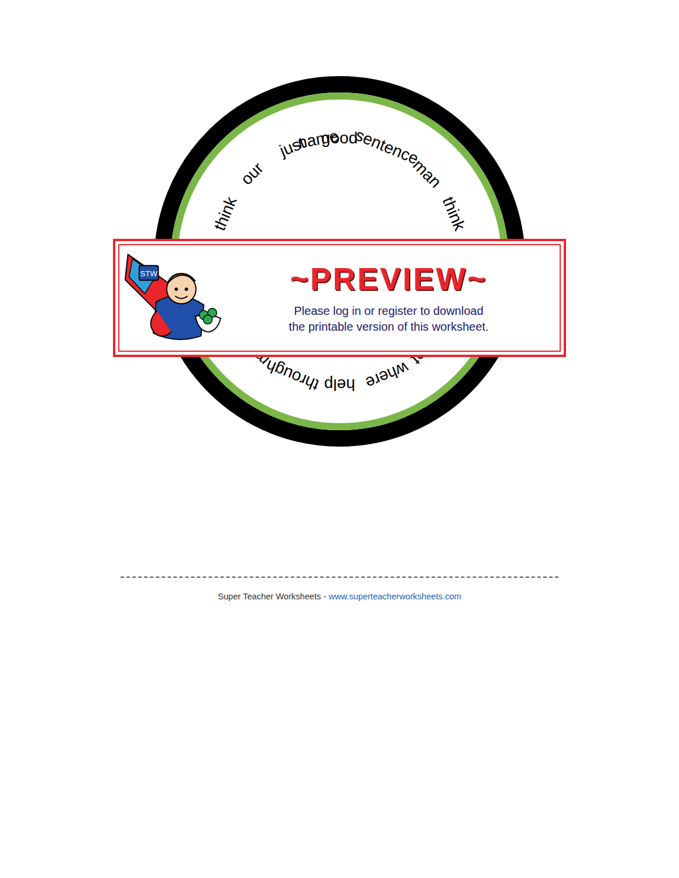good
sentence
man
think
say
low
great
where
help
through
much
before
line
think
our
just
name
STW
~PREVIEW~
Please log in or register to download
the printable version of this worksheet.
Super Teacher Worksheets - www.superteacherworksheets.com